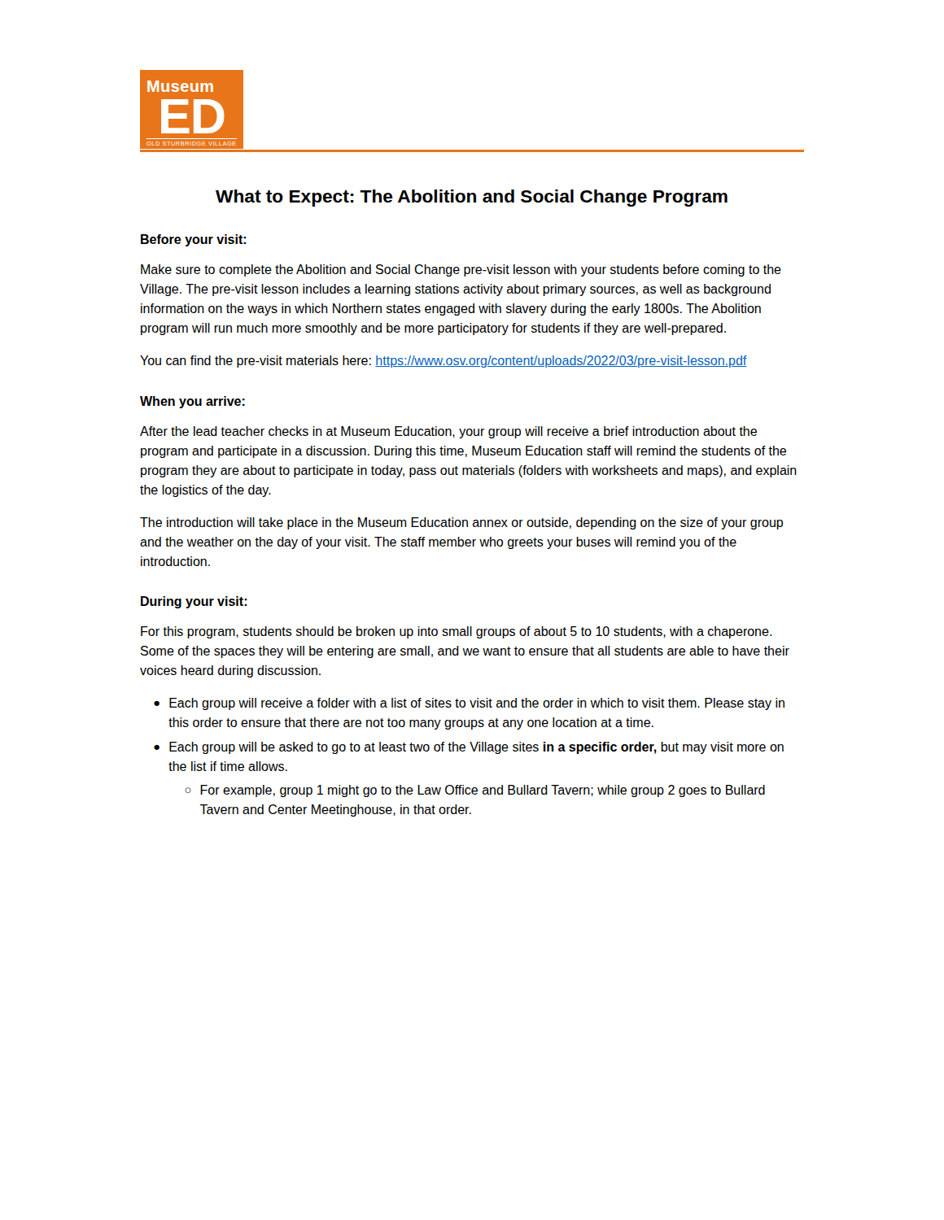Museum ED OLD STURBRIDGE VILLAGE
What to Expect: The Abolition and Social Change Program
Before your visit:
Make sure to complete the Abolition and Social Change pre-visit lesson with your students before coming to the Village. The pre-visit lesson includes a learning stations activity about primary sources, as well as background information on the ways in which Northern states engaged with slavery during the early 1800s. The Abolition program will run much more smoothly and be more participatory for students if they are well-prepared.
You can find the pre-visit materials here: https://www.osv.org/content/uploads/2022/03/pre-visit-lesson.pdf
When you arrive:
After the lead teacher checks in at Museum Education, your group will receive a brief introduction about the program and participate in a discussion. During this time, Museum Education staff will remind the students of the program they are about to participate in today, pass out materials (folders with worksheets and maps), and explain the logistics of the day.
The introduction will take place in the Museum Education annex or outside, depending on the size of your group and the weather on the day of your visit. The staff member who greets your buses will remind you of the introduction.
During your visit:
For this program, students should be broken up into small groups of about 5 to 10 students, with a chaperone. Some of the spaces they will be entering are small, and we want to ensure that all students are able to have their voices heard during discussion.
Each group will receive a folder with a list of sites to visit and the order in which to visit them. Please stay in this order to ensure that there are not too many groups at any one location at a time.
Each group will be asked to go to at least two of the Village sites in a specific order, but may visit more on the list if time allows.
For example, group 1 might go to the Law Office and Bullard Tavern; while group 2 goes to Bullard Tavern and Center Meetinghouse, in that order.